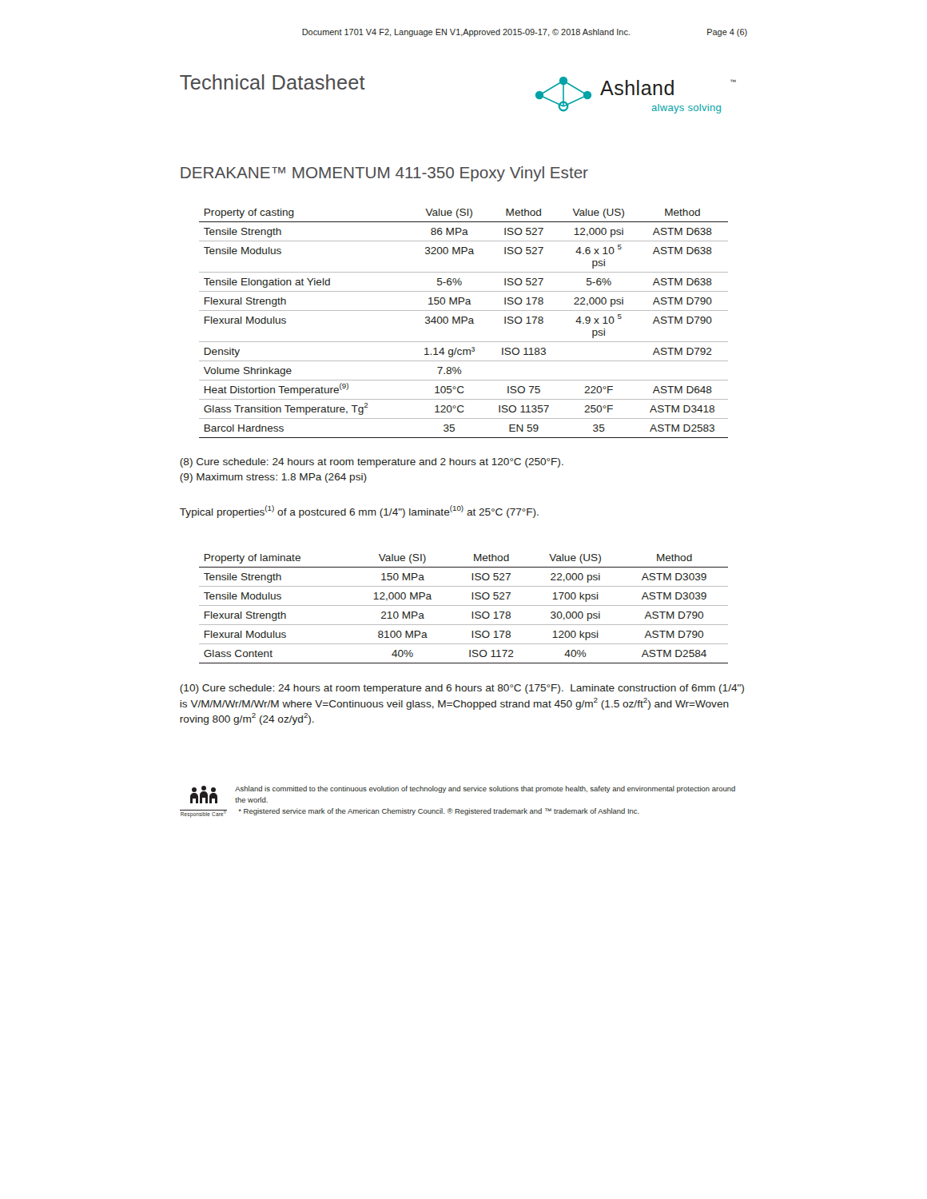Document 1701 V4 F2, Language EN V1,Approved 2015-09-17, © 2018 Ashland Inc.
Page 4 (6)
Technical Datasheet
Ashland ™ always solving
DERAKANE™ MOMENTUM 411-350 Epoxy Vinyl Ester
| Property of casting | Value (SI) | Method | Value (US) | Method |
| --- | --- | --- | --- | --- |
| Tensile Strength | 86 MPa | ISO 527 | 12,000 psi | ASTM D638 |
| Tensile Modulus | 3200 MPa | ISO 527 | 4.6 x 10 5 psi | ASTM D638 |
| Tensile Elongation at Yield | 5-6% | ISO 527 | 5-6% | ASTM D638 |
| Flexural Strength | 150 MPa | ISO 178 | 22,000 psi | ASTM D790 |
| Flexural Modulus | 3400 MPa | ISO 178 | 4.9 x 10 5 psi | ASTM D790 |
| Density | 1.14 g/cm³ | ISO 1183 | | ASTM D792 |
| Volume Shrinkage | 7.8% | | | |
| Heat Distortion Temperature (9) | 105°C | ISO 75 | 220°F | ASTM D648 |
| Glass Transition Temperature, Tg 2 | 120°C | ISO 11357 | 250°F | ASTM D3418 |
| Barcol Hardness | 35 | EN 59 | 35 | ASTM D2583 |
(8) Cure schedule: 24 hours at room temperature and 2 hours at 120°C (250°F).
(9) Maximum stress: 1.8 MPa (264 psi)
Typical properties(1) of a postcured 6 mm (1/4") laminate(10) at 25°C (77°F).
| Property of laminate | Value (SI) | Method | Value (US) | Method |
| --- | --- | --- | --- | --- |
| Tensile Strength | 150 MPa | ISO 527 | 22,000 psi | ASTM D3039 |
| Tensile Modulus | 12,000 MPa | ISO 527 | 1700 kpsi | ASTM D3039 |
| Flexural Strength | 210 MPa | ISO 178 | 30,000 psi | ASTM D790 |
| Flexural Modulus | 8100 MPa | ISO 178 | 1200 kpsi | ASTM D790 |
| Glass Content | 40% | ISO 1172 | 40% | ASTM D2584 |
(10) Cure schedule: 24 hours at room temperature and 6 hours at 80°C (175°F). Laminate construction of 6mm (1/4") is V/M/M/Wr/M/Wr/M where V=Continuous veil glass, M=Chopped strand mat 450 g/m2 (1.5 oz/ft2) and Wr=Woven roving 800 g/m2 (24 oz/yd2).
Responsible Care®
Ashland is committed to the continuous evolution of technology and service solutions that promote health, safety and environmental protection around the world.
* Registered service mark of the American Chemistry Council. ® Registered trademark and ™ trademark of Ashland Inc.